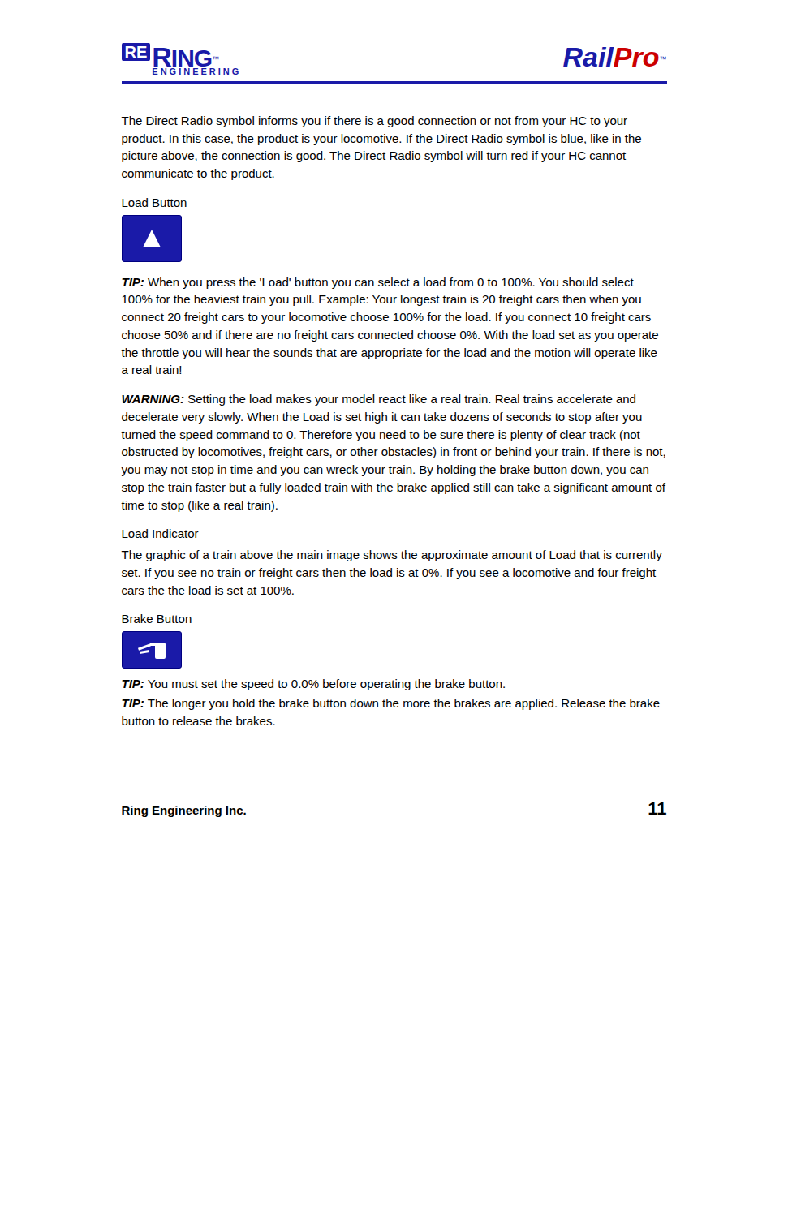RE RING™ ENGINEERING
Rail Pro™
The Direct Radio symbol informs you if there is a good connection or not from your HC to your product. In this case, the product is your locomotive. If the Direct Radio symbol is blue, like in the picture above, the connection is good. The Direct Radio symbol will turn red if your HC cannot communicate to the product.
Load Button
TIP: When you press the 'Load' button you can select a load from 0 to 100%. You should select 100% for the heaviest train you pull. Example: Your longest train is 20 freight cars then when you connect 20 freight cars to your locomotive choose 100% for the load. If you connect 10 freight cars choose 50% and if there are no freight cars connected choose 0%. With the load set as you operate the throttle you will hear the sounds that are appropriate for the load and the motion will operate like a real train!
WARNING: Setting the load makes your model react like a real train. Real trains accelerate and decelerate very slowly. When the Load is set high it can take dozens of seconds to stop after you turned the speed command to 0. Therefore you need to be sure there is plenty of clear track (not obstructed by locomotives, freight cars, or other obstacles) in front or behind your train. If there is not, you may not stop in time and you can wreck your train. By holding the brake button down, you can stop the train faster but a fully loaded train with the brake applied still can take a significant amount of time to stop (like a real train).
Load Indicator
The graphic of a train above the main image shows the approximate amount of Load that is currently set. If you see no train or freight cars then the load is at 0%. If you see a locomotive and four freight cars the the load is set at 100%.
Brake Button
TIP: You must set the speed to 0.0% before operating the brake button.
TIP: The longer you hold the brake button down the more the brakes are applied. Release the brake button to release the brakes.
Ring Engineering Inc. 11